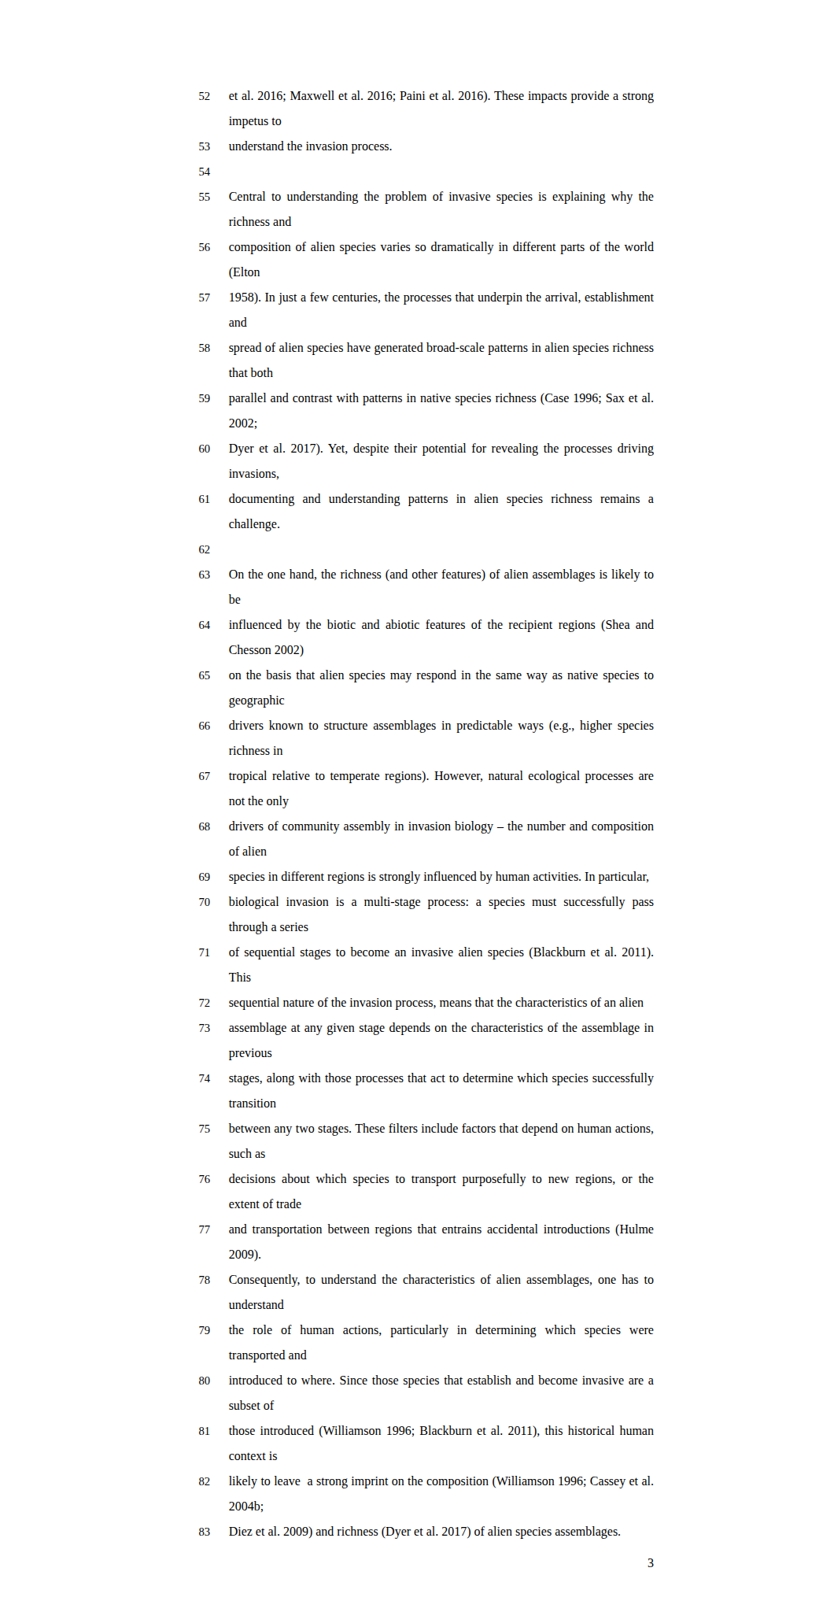52 et al. 2016; Maxwell et al. 2016; Paini et al. 2016). These impacts provide a strong impetus to
53 understand the invasion process.
54
55 Central to understanding the problem of invasive species is explaining why the richness and
56 composition of alien species varies so dramatically in different parts of the world (Elton
571958). In just a few centuries, the processes that underpin the arrival, establishment and
58 spread of alien species have generated broad-scale patterns in alien species richness that both
59 parallel and contrast with patterns in native species richness (Case 1996; Sax et al. 2002;
60 Dyer et al. 2017). Yet, despite their potential for revealing the processes driving invasions,
61 documenting and understanding patterns in alien species richness remains a challenge.
62
63 On the one hand, the richness (and other features) of alien assemblages is likely to be
64 influenced by the biotic and abiotic features of the recipient regions (Shea and Chesson 2002)
65 on the basis that alien species may respond in the same way as native species to geographic
66 drivers known to structure assemblages in predictable ways (e.g., higher species richness in
67 tropical relative to temperate regions). However, natural ecological processes are not the only
68 drivers of community assembly in invasion biology – the number and composition of alien
69 species in different regions is strongly influenced by human activities. In particular,
70 biological invasion is a multi-stage process: a species must successfully pass through a series
71 of sequential stages to become an invasive alien species (Blackburn et al. 2011). This
72 sequential nature of the invasion process, means that the characteristics of an alien
73 assemblage at any given stage depends on the characteristics of the assemblage in previous
74 stages, along with those processes that act to determine which species successfully transition
75 between any two stages. These filters include factors that depend on human actions, such as
76 decisions about which species to transport purposefully to new regions, or the extent of trade
77 and transportation between regions that entrains accidental introductions (Hulme 2009).
78 Consequently, to understand the characteristics of alien assemblages, one has to understand
79 the role of human actions, particularly in determining which species were transported and
80 introduced to where. Since those species that establish and become invasive are a subset of
81 those introduced (Williamson 1996; Blackburn et al. 2011), this historical human context is
82 likely to leave a strong imprint on the composition (Williamson 1996; Cassey et al. 2004b;
83 Diez et al. 2009) and richness (Dyer et al. 2017) of alien species assemblages.
3